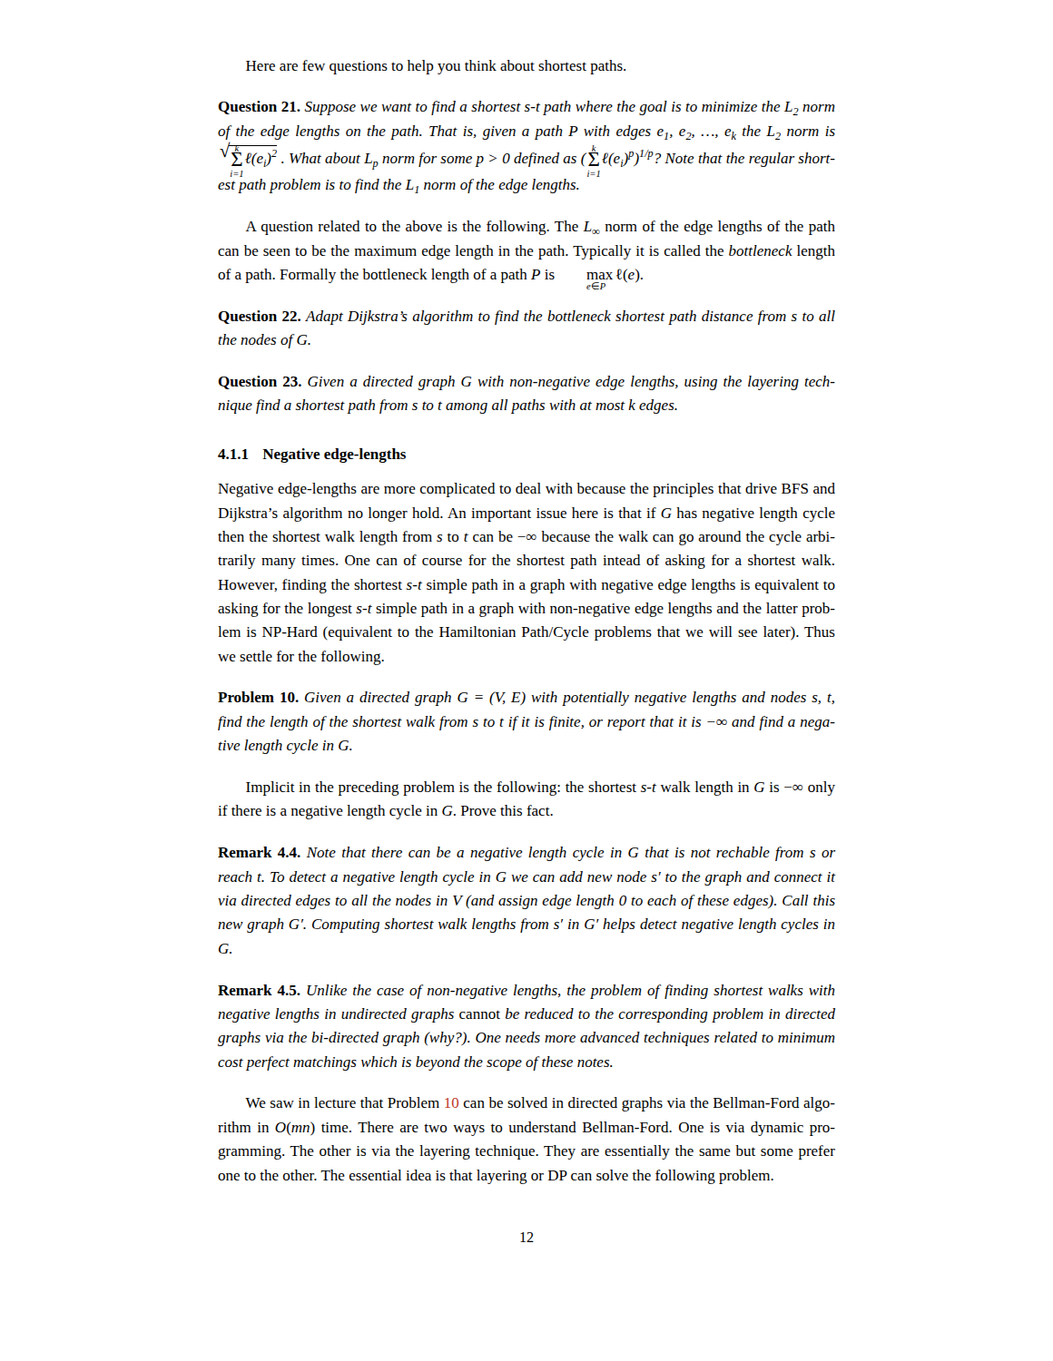Here are few questions to help you think about shortest paths.
Question 21. Suppose we want to find a shortest s-t path where the goal is to minimize the L2 norm of the edge lengths on the path. That is, given a path P with edges e1, e2, …, ek the L2 norm is kΣi=1ℓ(ei)2. What about Lp norm for some p > 0 defined as (kΣi=1ℓ(ei)p)1/p? Note that the regular shortest path problem is to find the L1 norm of the edge lengths.
A question related to the above is the following. The L∞ norm of the edge lengths of the path can be seen to be the maximum edge length in the path. Typically it is called the bottleneck length of a path. Formally the bottleneck length of a path P is maxe∈Pℓ(e).
Question 22. Adapt Dijkstra’s algorithm to find the bottleneck shortest path distance from s to all the nodes of G.
Question 23. Given a directed graph G with non-negative edge lengths, using the layering technique find a shortest path from s to t among all paths with at most k edges.
4.1.1 Negative edge-lengths
Negative edge-lengths are more complicated to deal with because the principles that drive BFS and Dijkstra’s algorithm no longer hold. An important issue here is that if G has negative length cycle then the shortest walk length from s to t can be −∞ because the walk can go around the cycle arbitrarily many times. One can of course for the shortest path intead of asking for a shortest walk. However, finding the shortest s-t simple path in a graph with negative edge lengths is equivalent to asking for the longest s-t simple path in a graph with non-negative edge lengths and the latter problem is NP-Hard (equivalent to the Hamiltonian Path/Cycle problems that we will see later). Thus we settle for the following.
Problem 10. Given a directed graph G = (V, E) with potentially negative lengths and nodes s, t, find the length of the shortest walk from s to t if it is finite, or report that it is −∞ and find a negative length cycle in G.
Implicit in the preceding problem is the following: the shortest s-t walk length in G is −∞ only if there is a negative length cycle in G. Prove this fact.
Remark 4.4. Note that there can be a negative length cycle in G that is not rechable from s or reach t. To detect a negative length cycle in G we can add new node s′ to the graph and connect it via directed edges to all the nodes in V (and assign edge length 0 to each of these edges). Call this new graph G′. Computing shortest walk lengths from s′ in G′ helps detect negative length cycles in G.
Remark 4.5. Unlike the case of non-negative lengths, the problem of finding shortest walks with negative lengths in undirected graphs cannot be reduced to the corresponding problem in directed graphs via the bi-directed graph (why?). One needs more advanced techniques related to minimum cost perfect matchings which is beyond the scope of these notes.
We saw in lecture that Problem 10 can be solved in directed graphs via the Bellman-Ford algorithm in O(mn) time. There are two ways to understand Bellman-Ford. One is via dynamic programming. The other is via the layering technique. They are essentially the same but some prefer one to the other. The essential idea is that layering or DP can solve the following problem.
12